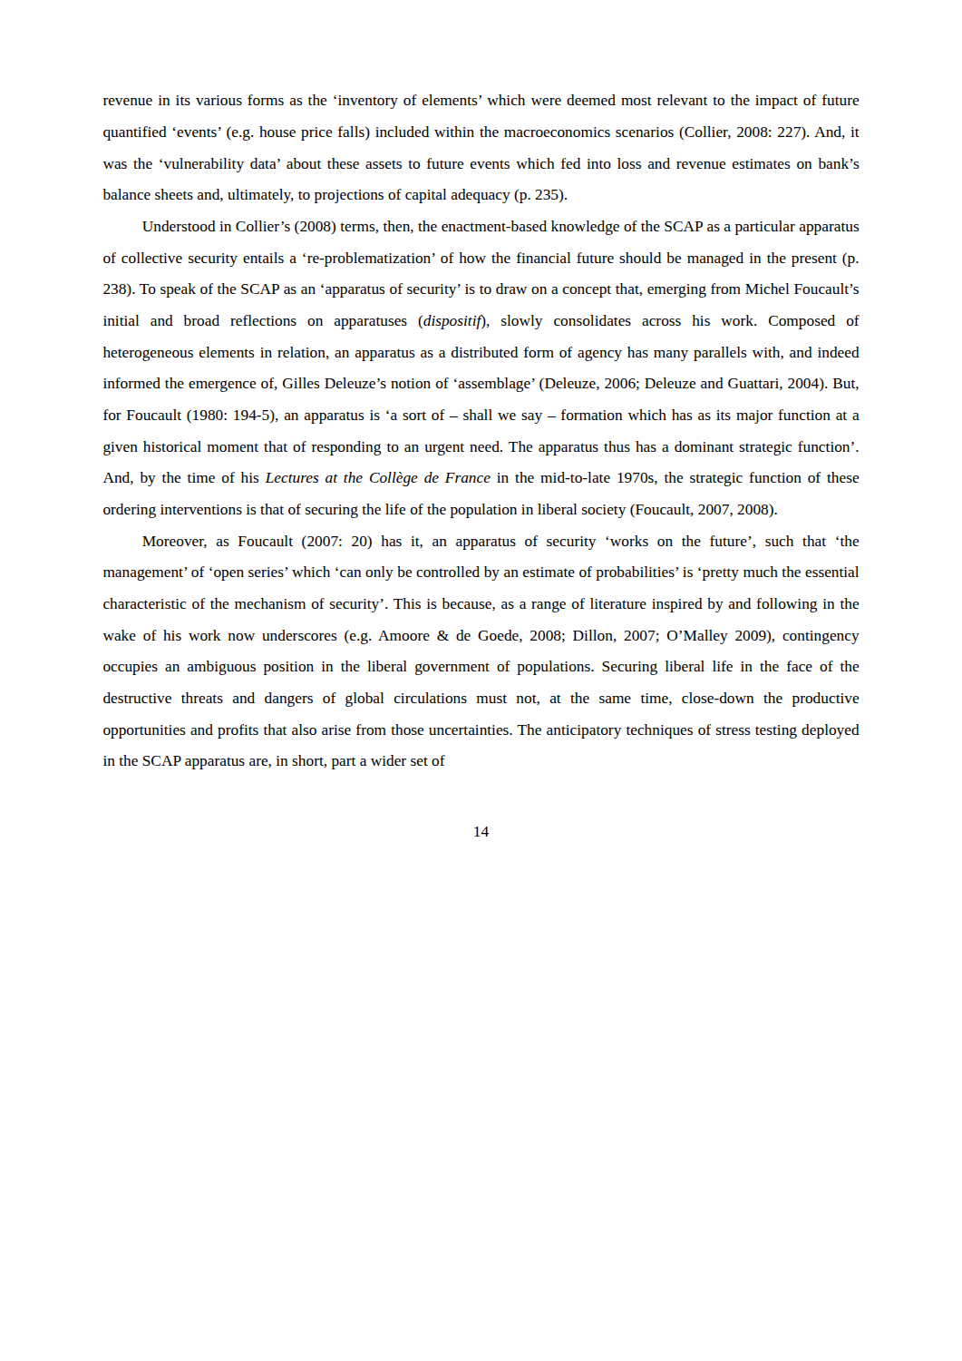revenue in its various forms as the ‘inventory of elements’ which were deemed most relevant to the impact of future quantified ‘events’ (e.g. house price falls) included within the macroeconomics scenarios (Collier, 2008: 227). And, it was the ‘vulnerability data’ about these assets to future events which fed into loss and revenue estimates on bank’s balance sheets and, ultimately, to projections of capital adequacy (p. 235).
Understood in Collier’s (2008) terms, then, the enactment-based knowledge of the SCAP as a particular apparatus of collective security entails a ‘re-problematization’ of how the financial future should be managed in the present (p. 238). To speak of the SCAP as an ‘apparatus of security’ is to draw on a concept that, emerging from Michel Foucault’s initial and broad reflections on apparatuses (dispositif), slowly consolidates across his work. Composed of heterogeneous elements in relation, an apparatus as a distributed form of agency has many parallels with, and indeed informed the emergence of, Gilles Deleuze’s notion of ‘assemblage’ (Deleuze, 2006; Deleuze and Guattari, 2004). But, for Foucault (1980: 194-5), an apparatus is ‘a sort of – shall we say – formation which has as its major function at a given historical moment that of responding to an urgent need. The apparatus thus has a dominant strategic function’. And, by the time of his Lectures at the Collège de France in the mid-to-late 1970s, the strategic function of these ordering interventions is that of securing the life of the population in liberal society (Foucault, 2007, 2008).
Moreover, as Foucault (2007: 20) has it, an apparatus of security ‘works on the future’, such that ‘the management’ of ‘open series’ which ‘can only be controlled by an estimate of probabilities’ is ‘pretty much the essential characteristic of the mechanism of security’. This is because, as a range of literature inspired by and following in the wake of his work now underscores (e.g. Amoore & de Goede, 2008; Dillon, 2007; O’Malley 2009), contingency occupies an ambiguous position in the liberal government of populations. Securing liberal life in the face of the destructive threats and dangers of global circulations must not, at the same time, close-down the productive opportunities and profits that also arise from those uncertainties. The anticipatory techniques of stress testing deployed in the SCAP apparatus are, in short, part a wider set of
14